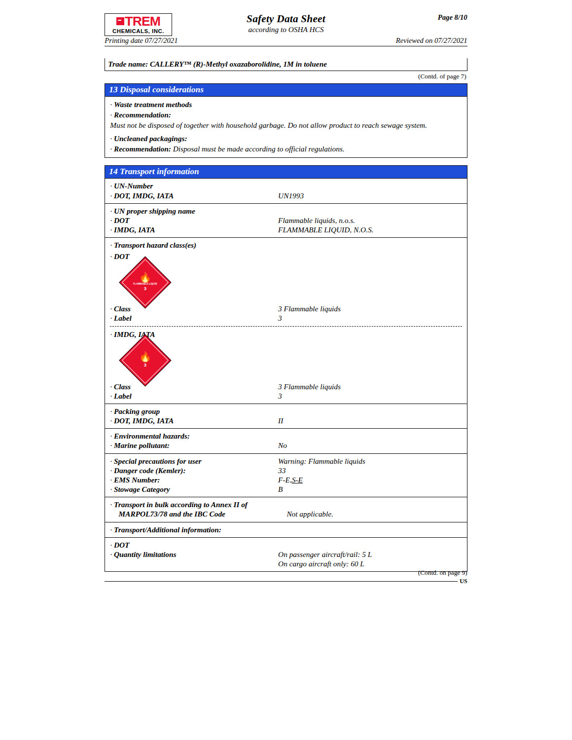TREM CHEMICALS, INC.
Page 8/10
Safety Data Sheet
according to OSHA HCS
Printing date 07/27/2021 Reviewed on 07/27/2021
Trade name: CALLERY™ (R)-Methyl oxazaborolidine, 1M in toluene
(Contd. of page 7)
13 Disposal considerations
· Waste treatment methods
· Recommendation:
Must not be disposed of together with household garbage. Do not allow product to reach sewage system.
· Uncleaned packagings:
· Recommendation: Disposal must be made according to official regulations.
14 Transport information
· UN-Number
· DOT, IMDG, IATA
UN1993
· UN proper shipping name
· DOT
Flammable liquids, n.o.s.
· IMDG, IATA
FLAMMABLE LIQUID, N.O.S.
· Transport hazard class(es)
· DOT
🔥
FLAMMABLE LIQUID
3
· Class
3 Flammable liquids
· Label
3
· IMDG, IATA
🔥
3
· Class
3 Flammable liquids
· Label
3
· Packing group
· DOT, IMDG, IATA
II
· Environmental hazards:
· Marine pollutant:
No
· Special precautions for user
Warning: Flammable liquids
· Danger code (Kemler):
33
· EMS Number:
F-E,S-E
· Stowage Category
B
· Transport in bulk according to Annex II of
MARPOL73/78 and the IBC Code
Not applicable.
· Transport/Additional information:
· DOT
· Quantity limitations
On passenger aircraft/rail: 5 L
On cargo aircraft only: 60 L
(Contd. on page 9)
US